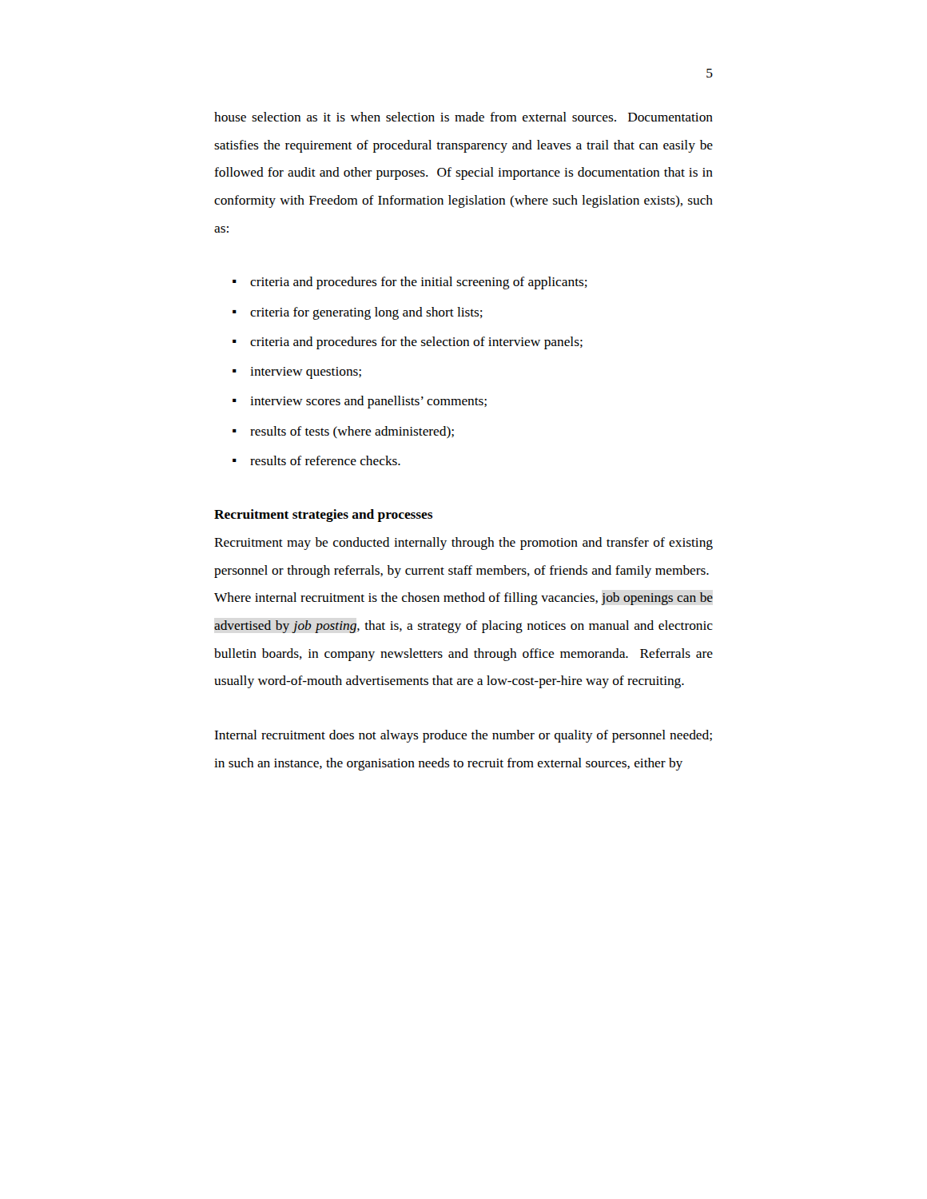5
house selection as it is when selection is made from external sources. Documentation satisfies the requirement of procedural transparency and leaves a trail that can easily be followed for audit and other purposes. Of special importance is documentation that is in conformity with Freedom of Information legislation (where such legislation exists), such as:
criteria and procedures for the initial screening of applicants;
criteria for generating long and short lists;
criteria and procedures for the selection of interview panels;
interview questions;
interview scores and panellists’ comments;
results of tests (where administered);
results of reference checks.
Recruitment strategies and processes
Recruitment may be conducted internally through the promotion and transfer of existing personnel or through referrals, by current staff members, of friends and family members. Where internal recruitment is the chosen method of filling vacancies, job openings can be advertised by job posting, that is, a strategy of placing notices on manual and electronic bulletin boards, in company newsletters and through office memoranda. Referrals are usually word-of-mouth advertisements that are a low-cost-per-hire way of recruiting.
Internal recruitment does not always produce the number or quality of personnel needed; in such an instance, the organisation needs to recruit from external sources, either by